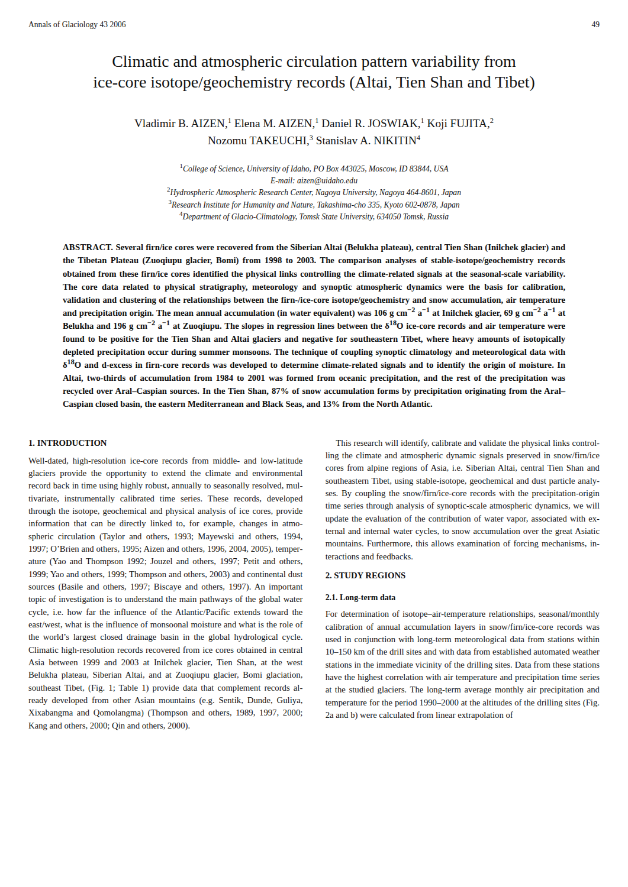Annals of Glaciology 43 2006 49
Climatic and atmospheric circulation pattern variability from
ice-core isotope/geochemistry records (Altai, Tien Shan and Tibet)
Vladimir B. AIZEN,1 Elena M. AIZEN,1 Daniel R. JOSWIAK,1 Koji FUJITA,2
Nozomu TAKEUCHI,3 Stanislav A. NIKITIN4
1College of Science, University of Idaho, PO Box 443025, Moscow, ID 83844, USA
E-mail: aizen@uidaho.edu
2Hydrospheric Atmospheric Research Center, Nagoya University, Nagoya 464-8601, Japan
3Research Institute for Humanity and Nature, Takashima-cho 335, Kyoto 602-0878, Japan
4Department of Glacio-Climatology, Tomsk State University, 634050 Tomsk, Russia
ABSTRACT. Several firn/ice cores were recovered from the Siberian Altai (Belukha plateau), central Tien Shan (Inilchek glacier) and the Tibetan Plateau (Zuoqiupu glacier, Bomi) from 1998 to 2003. The comparison analyses of stable-isotope/geochemistry records obtained from these firn/ice cores identified the physical links controlling the climate-related signals at the seasonal-scale variability. The core data related to physical stratigraphy, meteorology and synoptic atmospheric dynamics were the basis for calibration, validation and clustering of the relationships between the firn-/ice-core isotope/geochemistry and snow accumulation, air temperature and precipitation origin. The mean annual accumulation (in water equivalent) was 106 g cm−2 a−1 at Inilchek glacier, 69 g cm−2 a−1 at Belukha and 196 g cm−2 a−1 at Zuoqiupu. The slopes in regression lines between the δ18O ice-core records and air temperature were found to be positive for the Tien Shan and Altai glaciers and negative for southeastern Tibet, where heavy amounts of isotopically depleted precipitation occur during summer monsoons. The technique of coupling synoptic climatology and meteorological data with δ18O and d-excess in firn-core records was developed to determine climate-related signals and to identify the origin of moisture. In Altai, two-thirds of accumulation from 1984 to 2001 was formed from oceanic precipitation, and the rest of the precipitation was recycled over Aral–Caspian sources. In the Tien Shan, 87% of snow accumulation forms by precipitation originating from the Aral–Caspian closed basin, the eastern Mediterranean and Black Seas, and 13% from the North Atlantic.
1. INTRODUCTION
Well-dated, high-resolution ice-core records from middle- and low-latitude glaciers provide the opportunity to extend the climate and environmental record back in time using highly robust, annually to seasonally resolved, multivariate, instrumentally calibrated time series. These records, developed through the isotope, geochemical and physical analysis of ice cores, provide information that can be directly linked to, for example, changes in atmospheric circulation (Taylor and others, 1993; Mayewski and others, 1994, 1997; O’Brien and others, 1995; Aizen and others, 1996, 2004, 2005), temperature (Yao and Thompson 1992; Jouzel and others, 1997; Petit and others, 1999; Yao and others, 1999; Thompson and others, 2003) and continental dust sources (Basile and others, 1997; Biscaye and others, 1997). An important topic of investigation is to understand the main pathways of the global water cycle, i.e. how far the influence of the Atlantic/Pacific extends toward the east/west, what is the influence of monsoonal moisture and what is the role of the world’s largest closed drainage basin in the global hydrological cycle. Climatic high-resolution records recovered from ice cores obtained in central Asia between 1999 and 2003 at Inilchek glacier, Tien Shan, at the west Belukha plateau, Siberian Altai, and at Zuoqiupu glacier, Bomi glaciation, southeast Tibet, (Fig. 1; Table 1) provide data that complement records already developed from other Asian mountains (e.g. Sentik, Dunde, Guliya, Xixabangma and Qomolangma) (Thompson and others, 1989, 1997, 2000; Kang and others, 2000; Qin and others, 2000).
This research will identify, calibrate and validate the physical links controlling the climate and atmospheric dynamic signals preserved in snow/firn/ice cores from alpine regions of Asia, i.e. Siberian Altai, central Tien Shan and southeastern Tibet, using stable-isotope, geochemical and dust particle analyses. By coupling the snow/firn/ice-core records with the precipitation-origin time series through analysis of synoptic-scale atmospheric dynamics, we will update the evaluation of the contribution of water vapor, associated with external and internal water cycles, to snow accumulation over the great Asiatic mountains. Furthermore, this allows examination of forcing mechanisms, interactions and feedbacks.
2. STUDY REGIONS
2.1. Long-term data
For determination of isotope–air-temperature relationships, seasonal/monthly calibration of annual accumulation layers in snow/firn/ice-core records was used in conjunction with long-term meteorological data from stations within 10–150 km of the drill sites and with data from established automated weather stations in the immediate vicinity of the drilling sites. Data from these stations have the highest correlation with air temperature and precipitation time series at the studied glaciers. The long-term average monthly air precipitation and temperature for the period 1990–2000 at the altitudes of the drilling sites (Fig. 2a and b) were calculated from linear extrapolation of